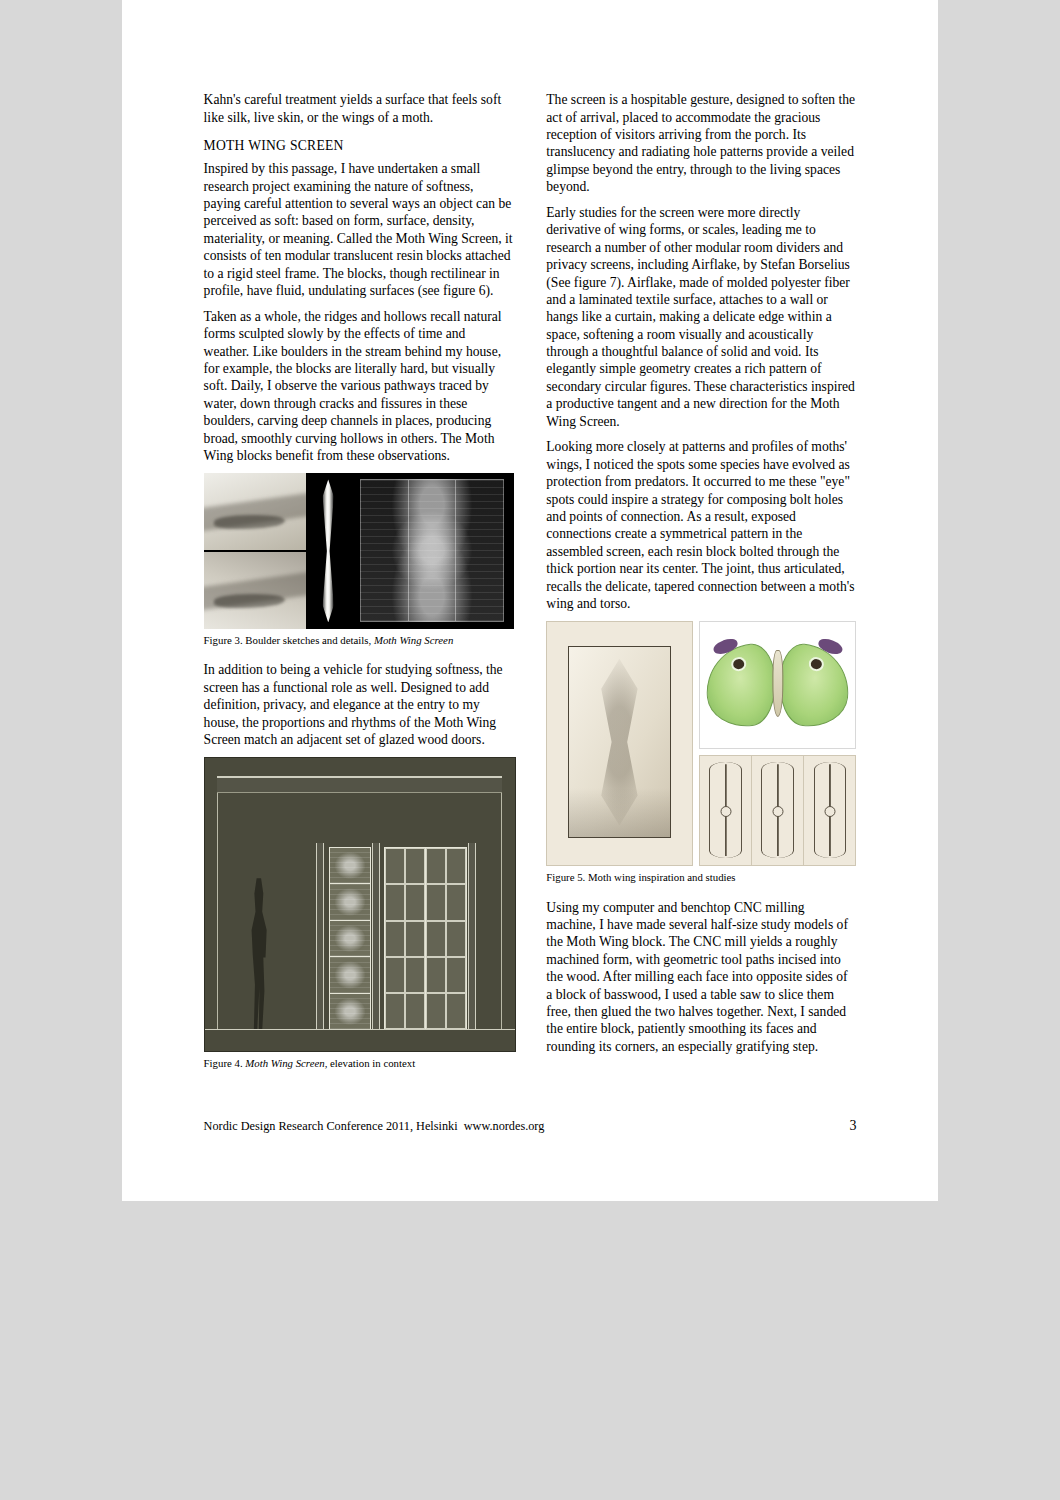Kahn's careful treatment yields a surface that feels soft like silk, live skin, or the wings of a moth.
Moth Wing Screen
Inspired by this passage, I have undertaken a small research project examining the nature of softness, paying careful attention to several ways an object can be perceived as soft: based on form, surface, density, materiality, or meaning. Called the Moth Wing Screen, it consists of ten modular translucent resin blocks attached to a rigid steel frame. The blocks, though rectilinear in profile, have fluid, undulating surfaces (see figure 6).
Taken as a whole, the ridges and hollows recall natural forms sculpted slowly by the effects of time and weather. Like boulders in the stream behind my house, for example, the blocks are literally hard, but visually soft. Daily, I observe the various pathways traced by water, down through cracks and fissures in these boulders, carving deep channels in places, producing broad, smoothly curving hollows in others. The Moth Wing blocks benefit from these observations.
Figure 3. Boulder sketches and details, Moth Wing Screen
In addition to being a vehicle for studying softness, the screen has a functional role as well. Designed to add definition, privacy, and elegance at the entry to my house, the proportions and rhythms of the Moth Wing Screen match an adjacent set of glazed wood doors.
Figure 4. Moth Wing Screen, elevation in context
The screen is a hospitable gesture, designed to soften the act of arrival, placed to accommodate the gracious reception of visitors arriving from the porch. Its translucency and radiating hole patterns provide a veiled glimpse beyond the entry, through to the living spaces beyond.
Early studies for the screen were more directly derivative of wing forms, or scales, leading me to research a number of other modular room dividers and privacy screens, including Airflake, by Stefan Borselius (See figure 7). Airflake, made of molded polyester fiber and a laminated textile surface, attaches to a wall or hangs like a curtain, making a delicate edge within a space, softening a room visually and acoustically through a thoughtful balance of solid and void. Its elegantly simple geometry creates a rich pattern of secondary circular figures. These characteristics inspired a productive tangent and a new direction for the Moth Wing Screen.
Looking more closely at patterns and profiles of moths' wings, I noticed the spots some species have evolved as protection from predators. It occurred to me these "eye" spots could inspire a strategy for composing bolt holes and points of connection. As a result, exposed connections create a symmetrical pattern in the assembled screen, each resin block bolted through the thick portion near its center. The joint, thus articulated, recalls the delicate, tapered connection between a moth's wing and torso.
Figure 5. Moth wing inspiration and studies
Using my computer and benchtop CNC milling machine, I have made several half-size study models of the Moth Wing block. The CNC mill yields a roughly machined form, with geometric tool paths incised into the wood. After milling each face into opposite sides of a block of basswood, I used a table saw to slice them free, then glued the two halves together. Next, I sanded the entire block, patiently smoothing its faces and rounding its corners, an especially gratifying step.
Nordic Design Research Conference 2011, Helsinki www.nordes.org 3